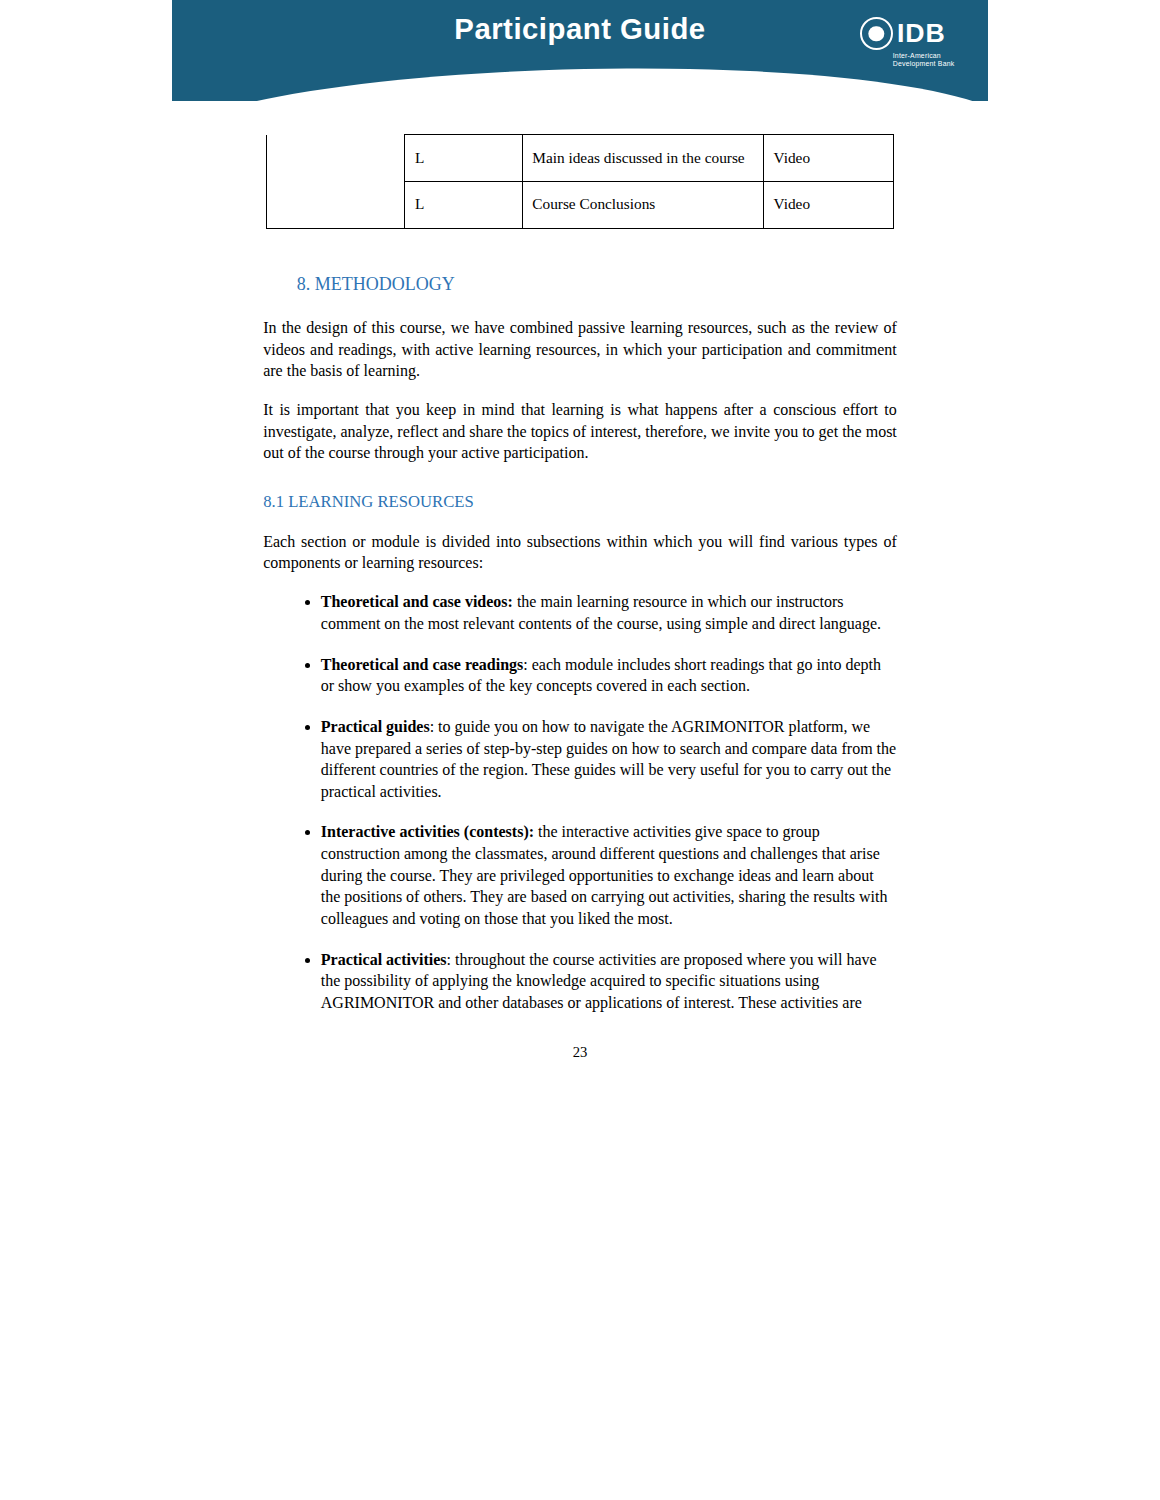Participant Guide
IDB Inter-American
Development Bank
| | L | Main ideas discussed in the course | Video |
| L | Course Conclusions | Video |
8. METHODOLOGY
In the design of this course, we have combined passive learning resources, such as the review of videos and readings, with active learning resources, in which your participation and commitment are the basis of learning.
It is important that you keep in mind that learning is what happens after a conscious effort to investigate, analyze, reflect and share the topics of interest, therefore, we invite you to get the most out of the course through your active participation.
8.1 LEARNING RESOURCES
Each section or module is divided into subsections within which you will find various types of components or learning resources:
Theoretical and case videos: the main learning resource in which our instructors comment on the most relevant contents of the course, using simple and direct language.
Theoretical and case readings: each module includes short readings that go into depth or show you examples of the key concepts covered in each section.
Practical guides: to guide you on how to navigate the AGRIMONITOR platform, we have prepared a series of step-by-step guides on how to search and compare data from the different countries of the region. These guides will be very useful for you to carry out the practical activities.
Interactive activities (contests): the interactive activities give space to group construction among the classmates, around different questions and challenges that arise during the course. They are privileged opportunities to exchange ideas and learn about the positions of others. They are based on carrying out activities, sharing the results with colleagues and voting on those that you liked the most.
Practical activities: throughout the course activities are proposed where you will have the possibility of applying the knowledge acquired to specific situations using AGRIMONITOR and other databases or applications of interest. These activities are
23